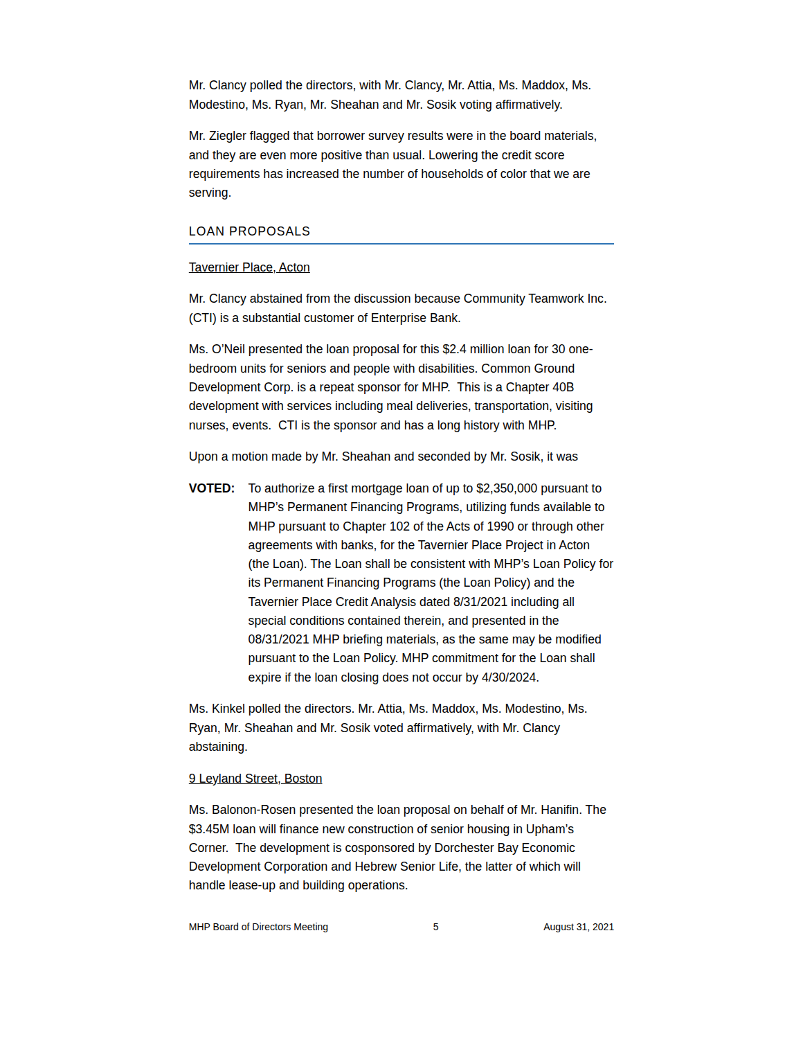Mr. Clancy polled the directors, with Mr. Clancy, Mr. Attia, Ms. Maddox, Ms. Modestino, Ms. Ryan, Mr. Sheahan and Mr. Sosik voting affirmatively.
Mr. Ziegler flagged that borrower survey results were in the board materials, and they are even more positive than usual. Lowering the credit score requirements has increased the number of households of color that we are serving.
LOAN PROPOSALS
Tavernier Place, Acton
Mr. Clancy abstained from the discussion because Community Teamwork Inc. (CTI) is a substantial customer of Enterprise Bank.
Ms. O’Neil presented the loan proposal for this $2.4 million loan for 30 one-bedroom units for seniors and people with disabilities. Common Ground Development Corp. is a repeat sponsor for MHP. This is a Chapter 40B development with services including meal deliveries, transportation, visiting nurses, events. CTI is the sponsor and has a long history with MHP.
Upon a motion made by Mr. Sheahan and seconded by Mr. Sosik, it was
VOTED:
To authorize a first mortgage loan of up to $2,350,000 pursuant to MHP’s Permanent Financing Programs, utilizing funds available to MHP pursuant to Chapter 102 of the Acts of 1990 or through other agreements with banks, for the Tavernier Place Project in Acton (the Loan). The Loan shall be consistent with MHP’s Loan Policy for its Permanent Financing Programs (the Loan Policy) and the Tavernier Place Credit Analysis dated 8/31/2021 including all special conditions contained therein, and presented in the 08/31/2021 MHP briefing materials, as the same may be modified pursuant to the Loan Policy. MHP commitment for the Loan shall expire if the loan closing does not occur by 4/30/2024.
Ms. Kinkel polled the directors. Mr. Attia, Ms. Maddox, Ms. Modestino, Ms. Ryan, Mr. Sheahan and Mr. Sosik voted affirmatively, with Mr. Clancy abstaining.
9 Leyland Street, Boston
Ms. Balonon-Rosen presented the loan proposal on behalf of Mr. Hanifin. The $3.45M loan will finance new construction of senior housing in Upham’s Corner. The development is cosponsored by Dorchester Bay Economic Development Corporation and Hebrew Senior Life, the latter of which will handle lease-up and building operations.
MHP Board of Directors Meeting
5
August 31, 2021